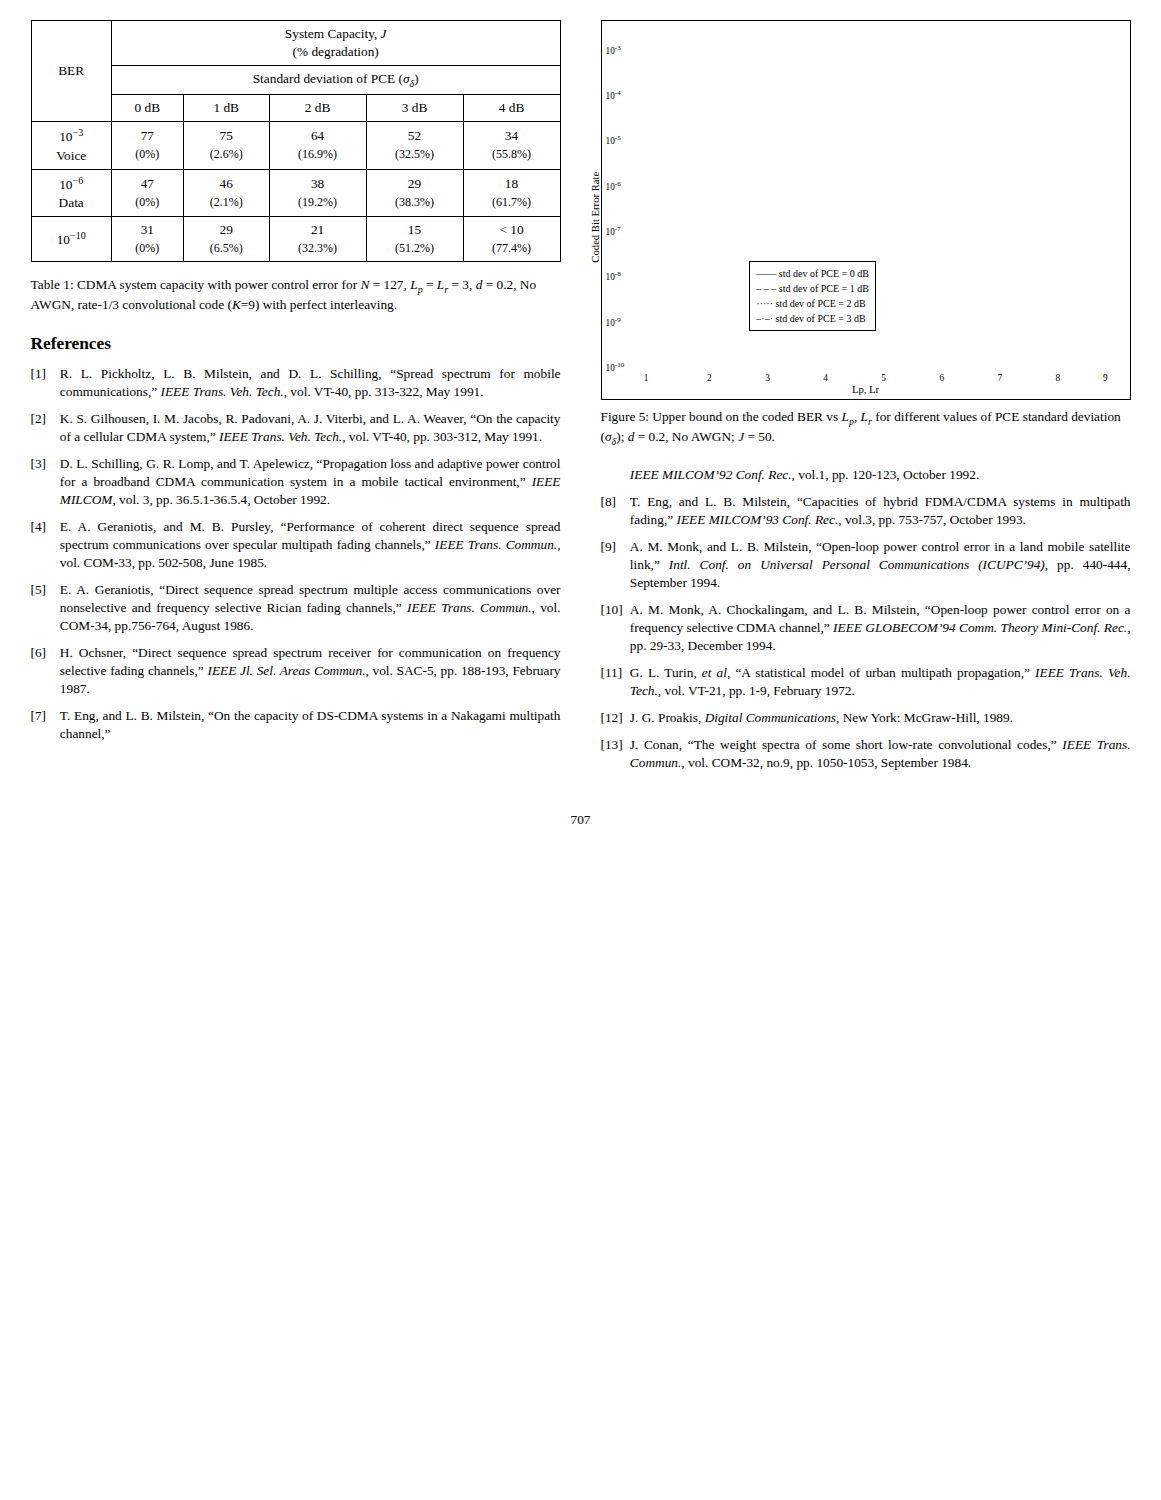| BER | System Capacity, J (% degradation) |
| Standard deviation of PCE ( σ δ ) |
| 0 dB | 1 dB | 2 dB | 3 dB | 4 dB |
| 10 −3 Voice | 77 (0%) | 75 (2.6%) | 64 (16.9%) | 52 (32.5%) | 34 (55.8%) |
| 10 −6 Data | 47 (0%) | 46 (2.1%) | 38 (19.2%) | 29 (38.3%) | 18 (61.7%) |
| 10 −10 | 31 (0%) | 29 (6.5%) | 21 (32.3%) | 15 (51.2%) | < 10 (77.4%) |
Table 1: CDMA system capacity with power control error for N = 127, Lp = Lr = 3, d = 0.2, No AWGN, rate-1/3 convolutional code (K=9) with perfect interleaving.
References
[1] R. L. Pickholtz, L. B. Milstein, and D. L. Schilling, “Spread spectrum for mobile communications,” IEEE Trans. Veh. Tech., vol. VT-40, pp. 313-322, May 1991.
[2] K. S. Gilhousen, I. M. Jacobs, R. Padovani, A. J. Viterbi, and L. A. Weaver, “On the capacity of a cellular CDMA system,” IEEE Trans. Veh. Tech., vol. VT-40, pp. 303-312, May 1991.
[3] D. L. Schilling, G. R. Lomp, and T. Apelewicz, “Propagation loss and adaptive power control for a broadband CDMA communication system in a mobile tactical environment,” IEEE MILCOM, vol. 3, pp. 36.5.1-36.5.4, October 1992.
[4] E. A. Geraniotis, and M. B. Pursley, “Performance of coherent direct sequence spread spectrum communications over specular multipath fading channels,” IEEE Trans. Commun., vol. COM-33, pp. 502-508, June 1985.
[5] E. A. Geraniotis, “Direct sequence spread spectrum multiple access communications over nonselective and frequency selective Rician fading channels,” IEEE Trans. Commun., vol. COM-34, pp.756-764, August 1986.
[6] H. Ochsner, “Direct sequence spread spectrum receiver for communication on frequency selective fading channels,” IEEE Jl. Sel. Areas Commun., vol. SAC-5, pp. 188-193, February 1987.
[7] T. Eng, and L. B. Milstein, “On the capacity of DS-CDMA systems in a Nakagami multipath channel,”
Coded Bit Error Rate
10-3
10-4
10-5
10-6
10-7
10-8
10-9
10-10
1
2
3
4
5
6
7
8
9
Lp, Lr
—— std dev of PCE = 0 dB
– – – std dev of PCE = 1 dB
····· std dev of PCE = 2 dB
–·–· std dev of PCE = 3 dB
Figure 5: Upper bound on the coded BER vs Lp, Lr for different values of PCE standard deviation (σδ); d = 0.2, No AWGN; J = 50.
IEEE MILCOM’92 Conf. Rec., vol.1, pp. 120-123, October 1992.
[8] T. Eng, and L. B. Milstein, “Capacities of hybrid FDMA/CDMA systems in multipath fading,” IEEE MILCOM’93 Conf. Rec., vol.3, pp. 753-757, October 1993.
[9] A. M. Monk, and L. B. Milstein, “Open-loop power control error in a land mobile satellite link,” Intl. Conf. on Universal Personal Communications (ICUPC’94), pp. 440-444, September 1994.
[10] A. M. Monk, A. Chockalingam, and L. B. Milstein, “Open-loop power control error on a frequency selective CDMA channel,” IEEE GLOBECOM’94 Comm. Theory Mini-Conf. Rec., pp. 29-33, December 1994.
[11] G. L. Turin, et al, “A statistical model of urban multipath propagation,” IEEE Trans. Veh. Tech., vol. VT-21, pp. 1-9, February 1972.
[12] J. G. Proakis, Digital Communications, New York: McGraw-Hill, 1989.
[13] J. Conan, “The weight spectra of some short low-rate convolutional codes,” IEEE Trans. Commun., vol. COM-32, no.9, pp. 1050-1053, September 1984.
707